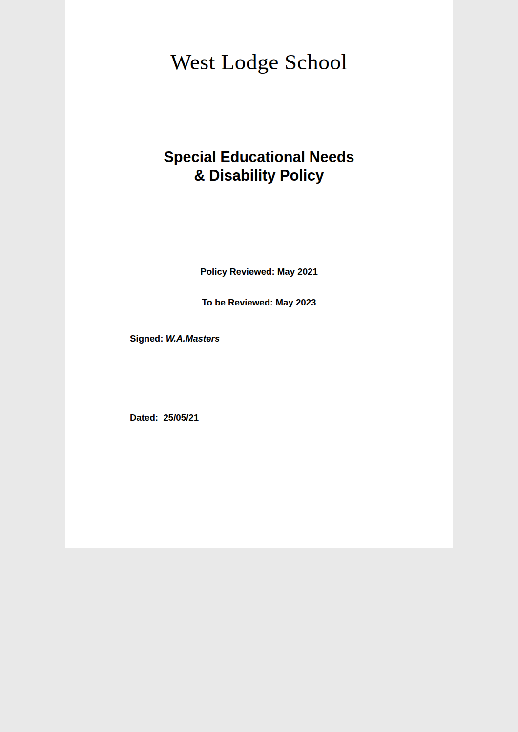West Lodge School
Special Educational Needs
& Disability Policy
Policy Reviewed: May 2021
To be Reviewed: May 2023
Signed: W.A.Masters
Dated: 25/05/21